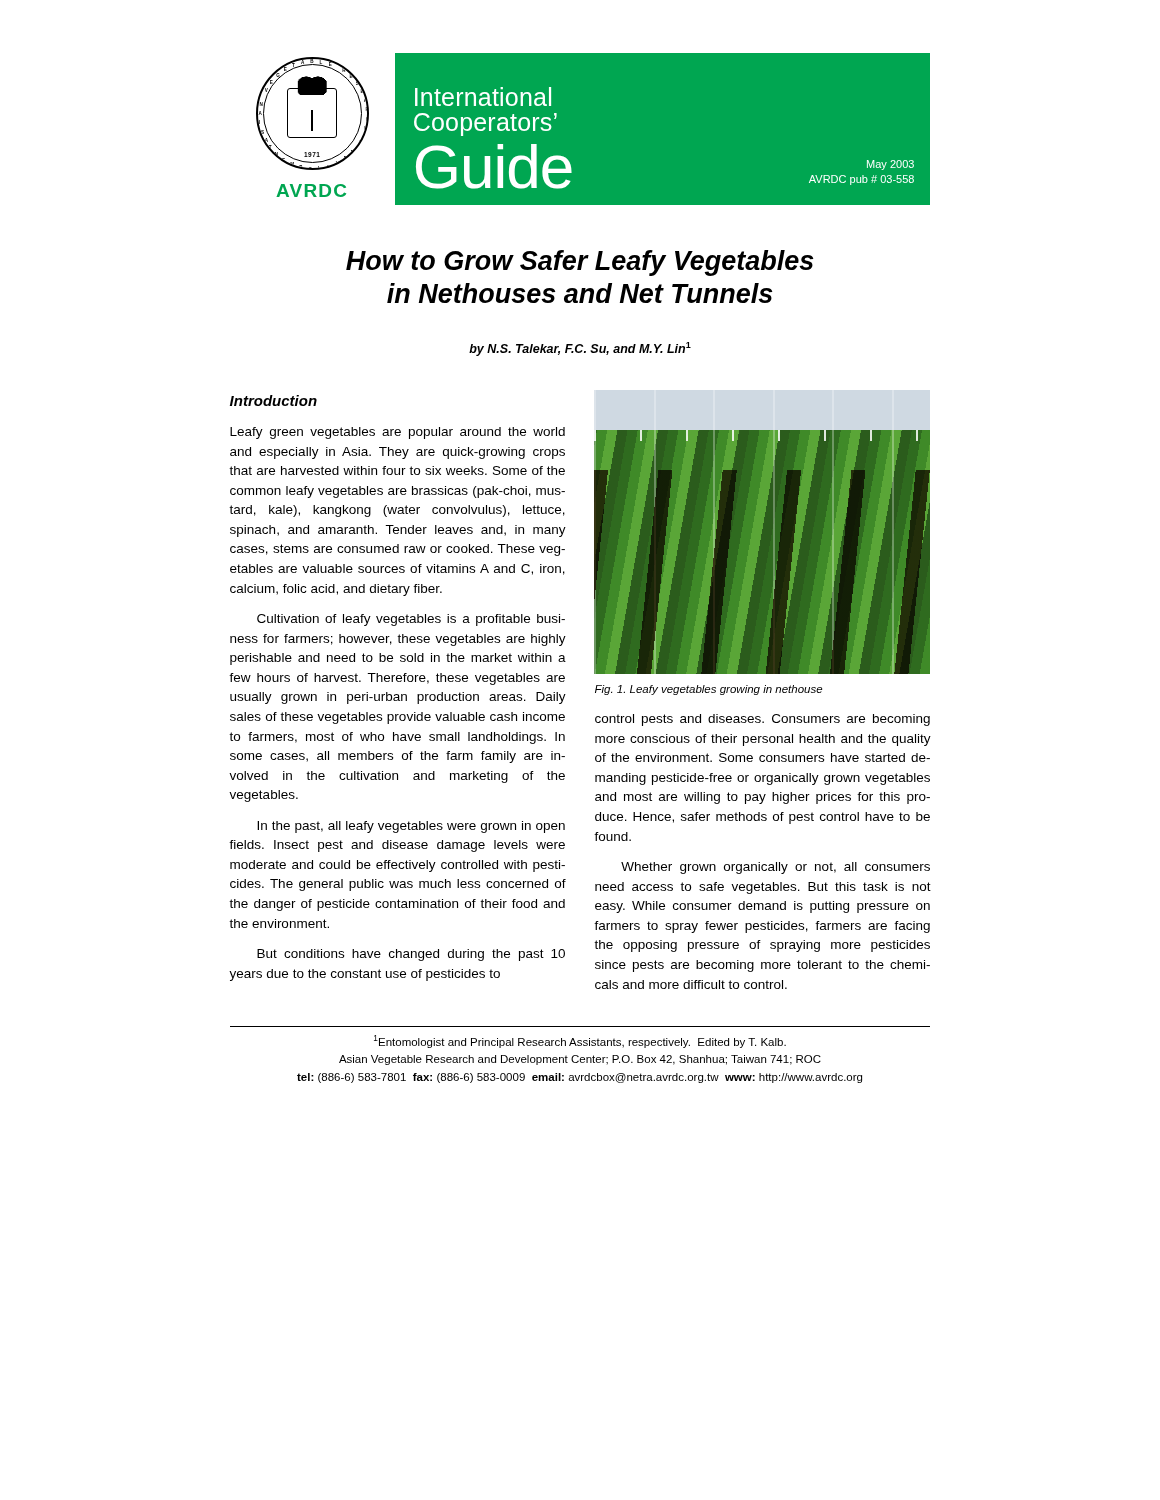A S I A N V E G E T A B L E R E S E A R C H & D E V E L O P M E N T
1971
AVRDC
International Cooperators’ Guide
May 2003
AVRDC pub # 03-558
How to Grow Safer Leafy Vegetables
in Nethouses and Net Tunnels
by N.S. Talekar, F.C. Su, and M.Y. Lin1
Introduction
Leafy green vegetables are popular around the world and especially in Asia. They are quick-growing crops that are harvested within four to six weeks. Some of the common leafy vegetables are brassicas (pak-choi, mustard, kale), kangkong (water convolvulus), lettuce, spinach, and amaranth. Tender leaves and, in many cases, stems are consumed raw or cooked. These vegetables are valuable sources of vitamins A and C, iron, calcium, folic acid, and dietary fiber.
Cultivation of leafy vegetables is a profitable business for farmers; however, these vegetables are highly perishable and need to be sold in the market within a few hours of harvest. Therefore, these vegetables are usually grown in peri-urban production areas. Daily sales of these vegetables provide valuable cash income to farmers, most of who have small landholdings. In some cases, all members of the farm family are involved in the cultivation and marketing of the vegetables.
In the past, all leafy vegetables were grown in open fields. Insect pest and disease damage levels were moderate and could be effectively controlled with pesticides. The general public was much less concerned of the danger of pesticide contamination of their food and the environment.
But conditions have changed during the past 10 years due to the constant use of pesticides to
Fig. 1. Leafy vegetables growing in nethouse
control pests and diseases. Consumers are becoming more conscious of their personal health and the quality of the environment. Some consumers have started demanding pesticide-free or organically grown vegetables and most are willing to pay higher prices for this produce. Hence, safer methods of pest control have to be found.
Whether grown organically or not, all consumers need access to safe vegetables. But this task is not easy. While consumer demand is putting pressure on farmers to spray fewer pesticides, farmers are facing the opposing pressure of spraying more pesticides since pests are becoming more tolerant to the chemicals and more difficult to control.
1Entomologist and Principal Research Assistants, respectively. Edited by T. Kalb.
Asian Vegetable Research and Development Center; P.O. Box 42, Shanhua; Taiwan 741; ROC
tel: (886-6) 583-7801 fax: (886-6) 583-0009 email: avrdcbox@netra.avrdc.org.tw www: http://www.avrdc.org